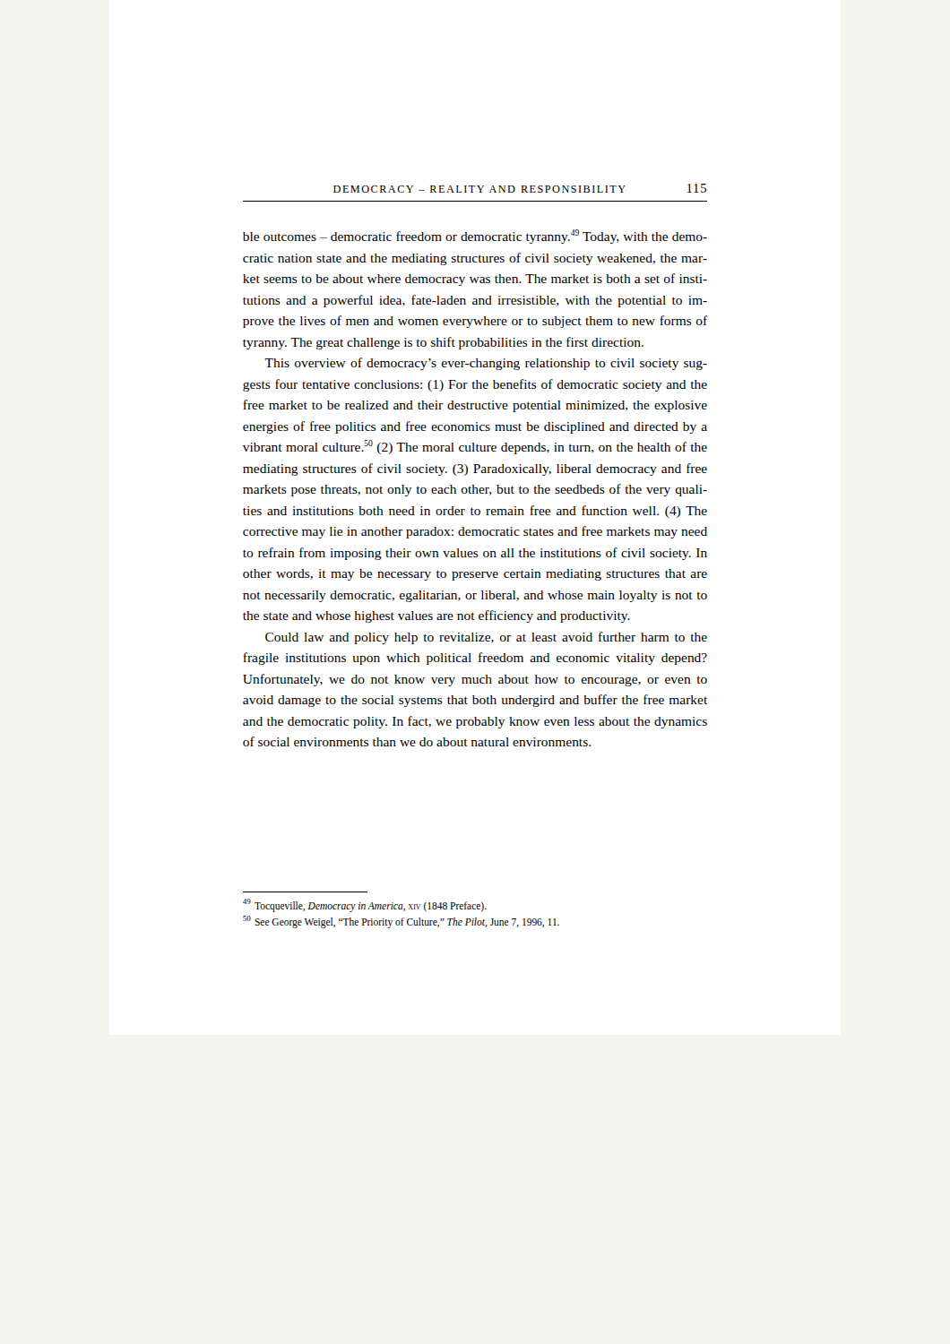Democracy – Reality and Responsibility 115
ble outcomes – democratic freedom or democratic tyranny.49 Today, with the democratic nation state and the mediating structures of civil society weakened, the market seems to be about where democracy was then. The market is both a set of institutions and a powerful idea, fate-laden and irresistible, with the potential to improve the lives of men and women everywhere or to subject them to new forms of tyranny. The great challenge is to shift probabilities in the first direction.
This overview of democracy’s ever-changing relationship to civil society suggests four tentative conclusions: (1) For the benefits of democratic society and the free market to be realized and their destructive potential minimized, the explosive energies of free politics and free economics must be disciplined and directed by a vibrant moral culture.50 (2) The moral culture depends, in turn, on the health of the mediating structures of civil society. (3) Paradoxically, liberal democracy and free markets pose threats, not only to each other, but to the seedbeds of the very qualities and institutions both need in order to remain free and function well. (4) The corrective may lie in another paradox: democratic states and free markets may need to refrain from imposing their own values on all the institutions of civil society. In other words, it may be necessary to preserve certain mediating structures that are not necessarily democratic, egalitarian, or liberal, and whose main loyalty is not to the state and whose highest values are not efficiency and productivity.
Could law and policy help to revitalize, or at least avoid further harm to the fragile institutions upon which political freedom and economic vitality depend? Unfortunately, we do not know very much about how to encourage, or even to avoid damage to the social systems that both undergird and buffer the free market and the democratic polity. In fact, we probably know even less about the dynamics of social environments than we do about natural environments.
49 Tocqueville, Democracy in America, xiv (1848 Preface).
50 See George Weigel, “The Priority of Culture,” The Pilot, June 7, 1996, 11.